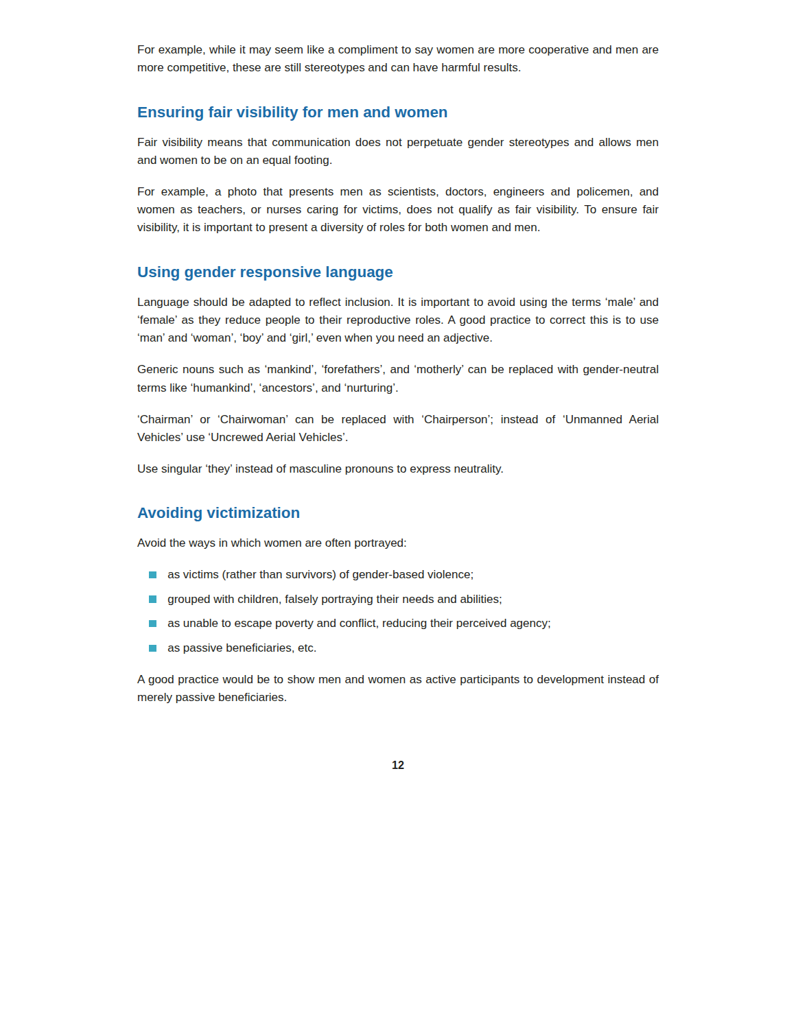For example, while it may seem like a compliment to say women are more cooperative and men are more competitive, these are still stereotypes and can have harmful results.
Ensuring fair visibility for men and women
Fair visibility means that communication does not perpetuate gender stereotypes and allows men and women to be on an equal footing.
For example, a photo that presents men as scientists, doctors, engineers and policemen, and women as teachers, or nurses caring for victims, does not qualify as fair visibility. To ensure fair visibility, it is important to present a diversity of roles for both women and men.
Using gender responsive language
Language should be adapted to reflect inclusion. It is important to avoid using the terms ‘male’ and ‘female’ as they reduce people to their reproductive roles. A good practice to correct this is to use ‘man’ and ‘woman’, ‘boy’ and ‘girl,’ even when you need an adjective.
Generic nouns such as ‘mankind’, ‘forefathers’, and ‘motherly’ can be replaced with gender-neutral terms like ‘humankind’, ‘ancestors’, and ‘nurturing’.
‘Chairman’ or ‘Chairwoman’ can be replaced with ‘Chairperson’; instead of ‘Unmanned Aerial Vehicles’ use ‘Uncrewed Aerial Vehicles’.
Use singular ‘they’ instead of masculine pronouns to express neutrality.
Avoiding victimization
Avoid the ways in which women are often portrayed:
as victims (rather than survivors) of gender-based violence;
grouped with children, falsely portraying their needs and abilities;
as unable to escape poverty and conflict, reducing their perceived agency;
as passive beneficiaries, etc.
A good practice would be to show men and women as active participants to development instead of merely passive beneficiaries.
12